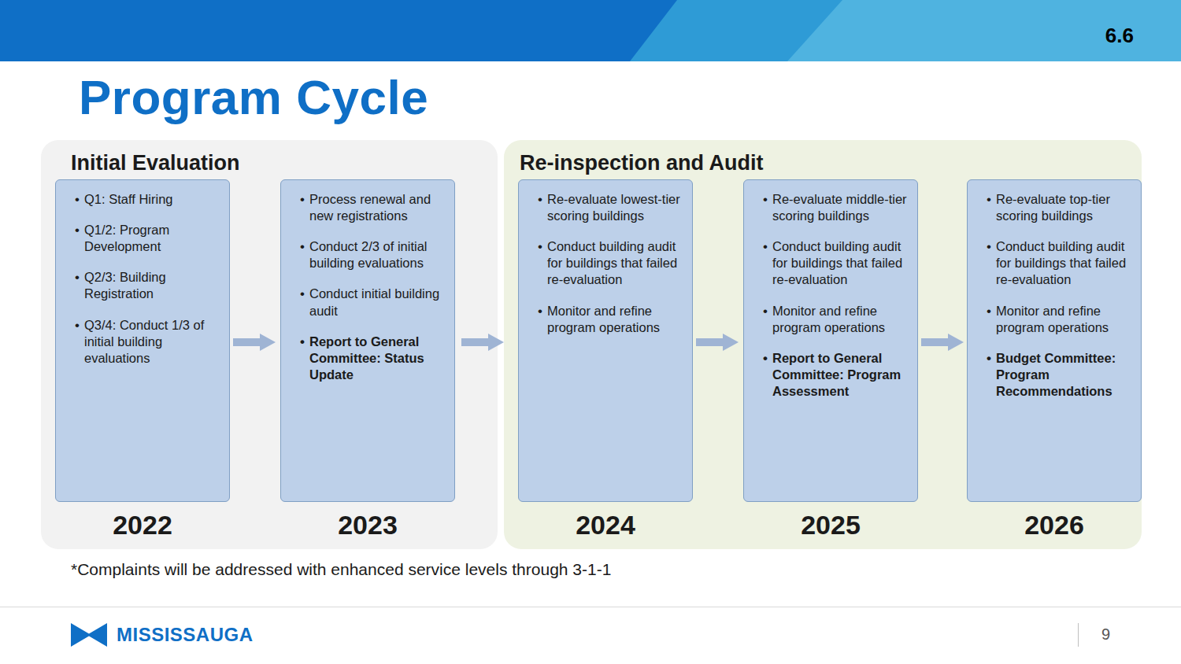6.6
Program Cycle
Initial Evaluation
Re-inspection and Audit
Q1: Staff Hiring
Q1/2: Program Development
Q2/3: Building Registration
Q3/4: Conduct 1/3 of initial building evaluations
Process renewal and new registrations
Conduct 2/3 of initial building evaluations
Conduct initial building audit
Report to General Committee: Status Update
Re-evaluate lowest-tier scoring buildings
Conduct building audit for buildings that failed re-evaluation
Monitor and refine program operations
Re-evaluate middle-tier scoring buildings
Conduct building audit for buildings that failed re-evaluation
Monitor and refine program operations
Report to General Committee: Program Assessment
Re-evaluate top-tier scoring buildings
Conduct building audit for buildings that failed re-evaluation
Monitor and refine program operations
Budget Committee: Program Recommendations
2022
2023
2024
2025
2026
*Complaints will be addressed with enhanced service levels through 3-1-1
MISSISSAUGA
9